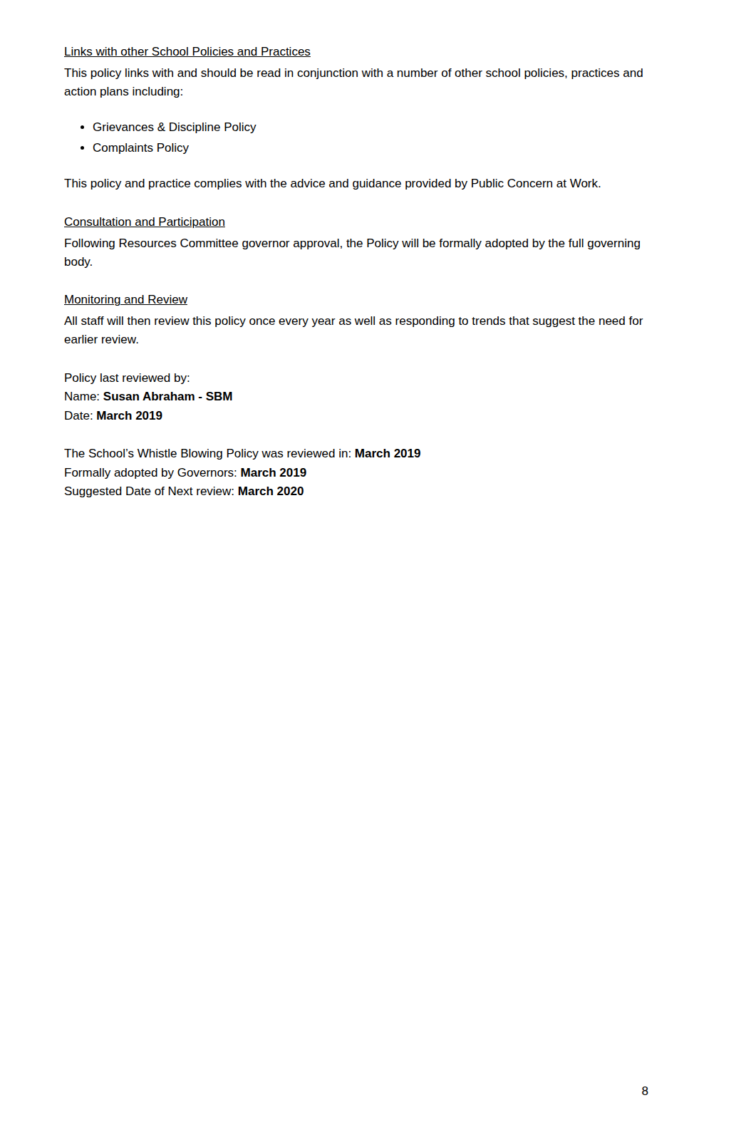Links with other School Policies and Practices
This policy links with and should be read in conjunction with a number of other school policies, practices and action plans including:
Grievances & Discipline Policy
Complaints Policy
This policy and practice complies with the advice and guidance provided by Public Concern at Work.
Consultation and Participation
Following Resources Committee governor approval, the Policy will be formally adopted by the full governing body.
Monitoring and Review
All staff will then review this policy once every year as well as responding to trends that suggest the need for earlier review.
Policy last reviewed by:
Name: Susan Abraham - SBM
Date: March 2019
The School’s Whistle Blowing Policy was reviewed in: March 2019
Formally adopted by Governors: March 2019
Suggested Date of Next review: March 2020
8